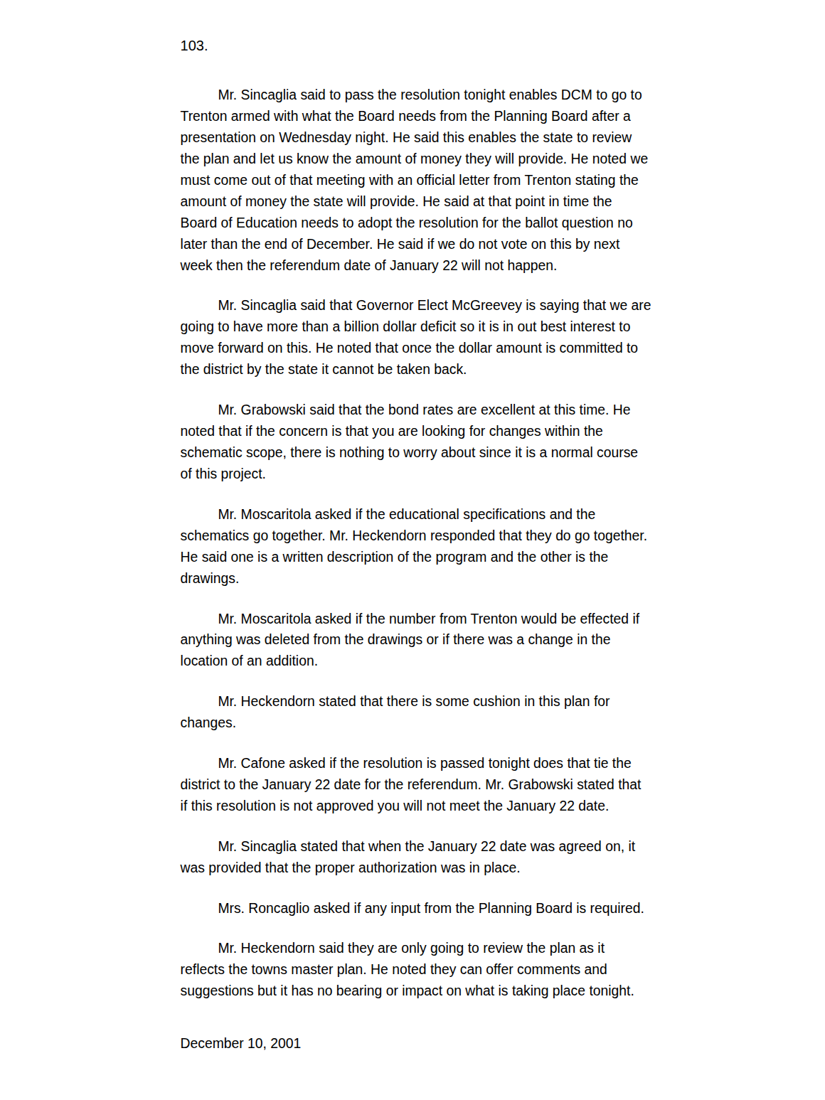103.
Mr. Sincaglia said to pass the resolution tonight enables DCM to go to Trenton armed with what the Board needs from the Planning Board after a presentation on Wednesday night. He said this enables the state to review the plan and let us know the amount of money they will provide. He noted we must come out of that meeting with an official letter from Trenton stating the amount of money the state will provide. He said at that point in time the Board of Education needs to adopt the resolution for the ballot question no later than the end of December. He said if we do not vote on this by next week then the referendum date of January 22 will not happen.
Mr. Sincaglia said that Governor Elect McGreevey is saying that we are going to have more than a billion dollar deficit so it is in out best interest to move forward on this. He noted that once the dollar amount is committed to the district by the state it cannot be taken back.
Mr. Grabowski said that the bond rates are excellent at this time. He noted that if the concern is that you are looking for changes within the schematic scope, there is nothing to worry about since it is a normal course of this project.
Mr. Moscaritola asked if the educational specifications and the schematics go together. Mr. Heckendorn responded that they do go together. He said one is a written description of the program and the other is the drawings.
Mr. Moscaritola asked if the number from Trenton would be effected if anything was deleted from the drawings or if there was a change in the location of an addition.
Mr. Heckendorn stated that there is some cushion in this plan for changes.
Mr. Cafone asked if the resolution is passed tonight does that tie the district to the January 22 date for the referendum. Mr. Grabowski stated that if this resolution is not approved you will not meet the January 22 date.
Mr. Sincaglia stated that when the January 22 date was agreed on, it was provided that the proper authorization was in place.
Mrs. Roncaglio asked if any input from the Planning Board is required.
Mr. Heckendorn said they are only going to review the plan as it reflects the towns master plan. He noted they can offer comments and suggestions but it has no bearing or impact on what is taking place tonight.
December 10, 2001